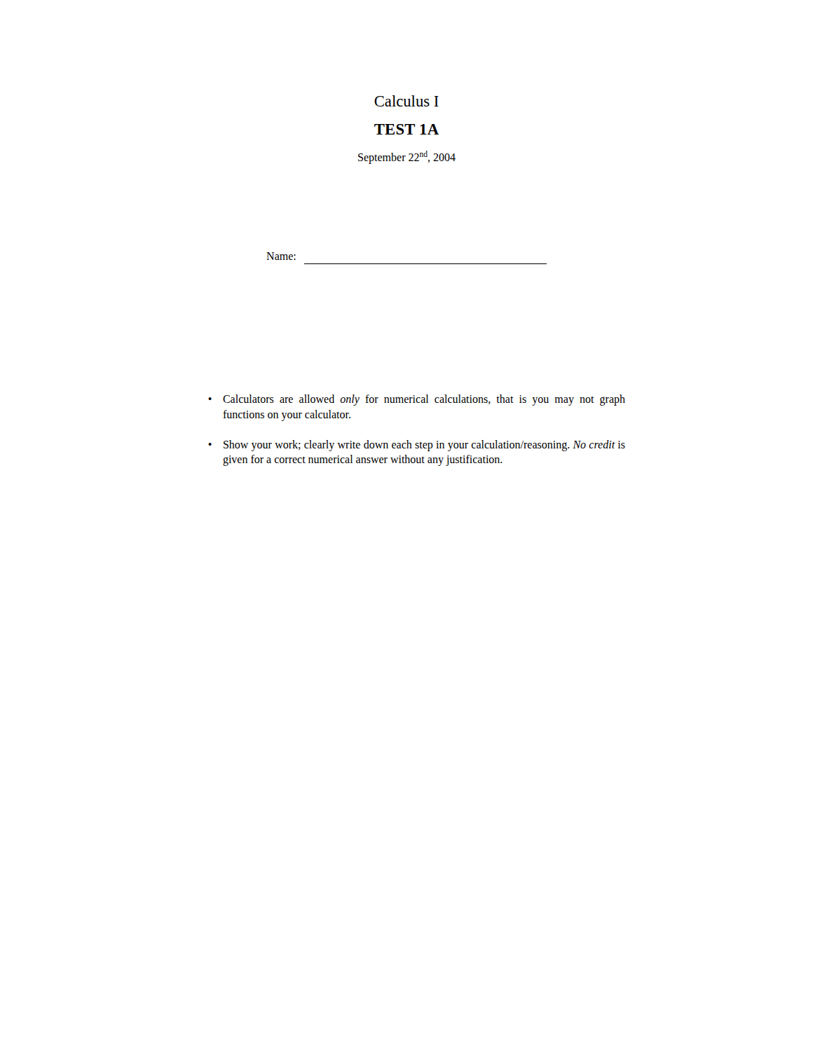Calculus I
TEST 1A
September 22nd, 2004
Name:
Calculators are allowed only for numerical calculations, that is you may not graph functions on your calculator.
Show your work; clearly write down each step in your calculation/reasoning. No credit is given for a correct numerical answer without any justification.